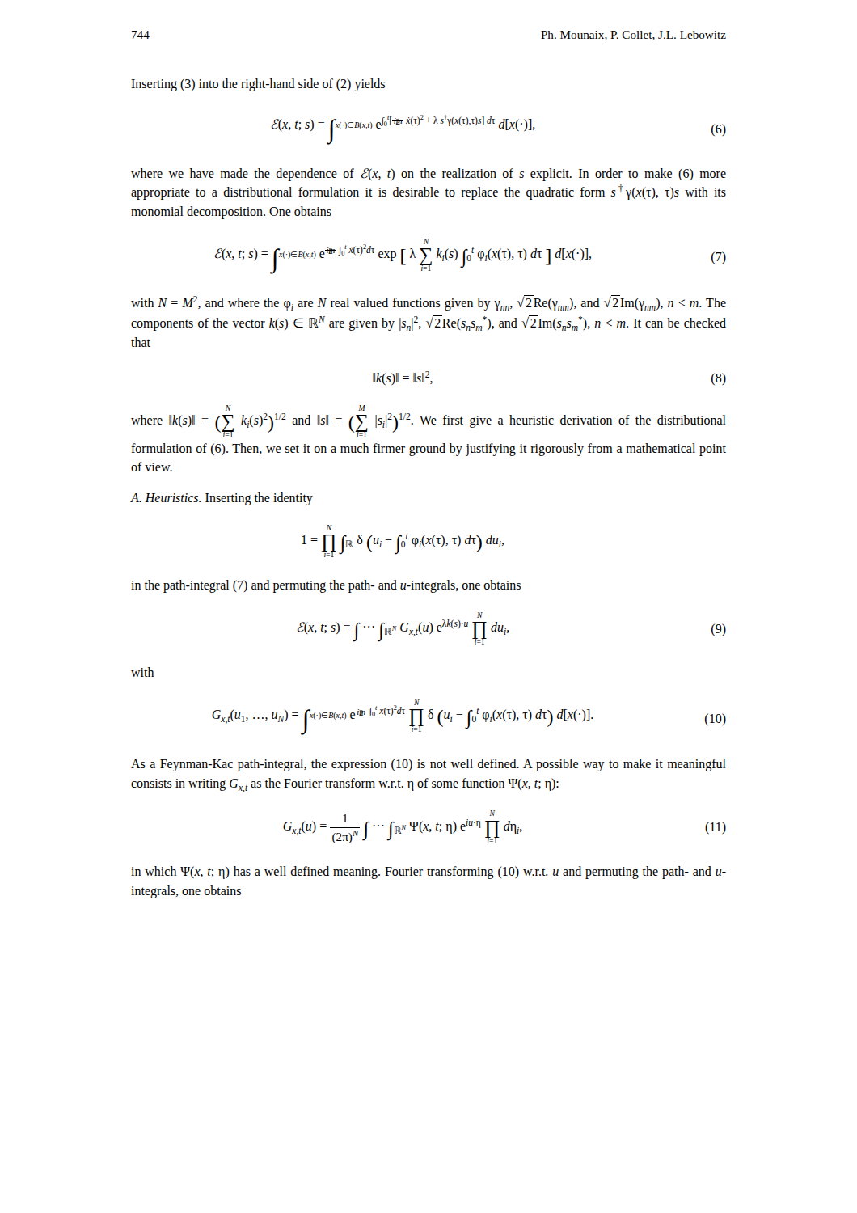744 Ph. Mounaix, P. Collet, J.L. Lebowitz
Inserting (3) into the right-hand side of (2) yields
ℰ(x, t; s) = ∫x(·)∈B(x,t) e∫0t[im 2 ẋ(τ)2 + λ s†γ(x(τ),τ)s] dτ d[x(·)],
(6)
where we have made the dependence of ℰ(x, t) on the realization of s explicit. In order to make (6) more appropriate to a distributional formulation it is desirable to replace the quadratic form s†γ(x(τ), τ)s with its monomial decomposition. One obtains
ℰ(x, t; s) = ∫x(·)∈B(x,t) eim 2 ∫0t ẋ(τ)2dτ exp [ λ N∑i=1 ki(s) ∫0t φi(x(τ), τ) dτ ] d[x(·)],
(7)
with N = M2, and where the φi are N real valued functions given by γnn, √2 Re(γnm), and √2 Im(γnm), n < m. The components of the vector k(s) ∈ ℝN are given by |sn|2, √2 Re(snsm*), and √2 Im(snsm*), n < m. It can be checked that
‖k(s)‖ = ‖s‖2,
(8)
where ‖k(s)‖ = (N∑i=1 ki(s)2)1/2 and ‖s‖ = (M∑i=1 |si|2)1/2. We first give a heuristic derivation of the distributional formulation of (6). Then, we set it on a much firmer ground by justifying it rigorously from a mathematical point of view.
A. Heuristics. Inserting the identity
1 = N∏i=1 ∫ℝ δ (ui − ∫0t φi(x(τ), τ) dτ) dui,
in the path-integral (7) and permuting the path- and u-integrals, one obtains
ℰ(x, t; s) = ∫ ··· ∫ℝN Gx,t(u) eλk(s)·u N∏i=1 dui,
(9)
with
Gx,t(u1, …, uN) = ∫x(·)∈B(x,t) eim 2 ∫0t ẋ(τ)2dτ N∏i=1 δ (ui − ∫0t φi(x(τ), τ) dτ) d[x(·)].
(10)
As a Feynman-Kac path-integral, the expression (10) is not well defined. A possible way to make it meaningful consists in writing Gx,t as the Fourier transform w.r.t. η of some function Ψ(x, t; η):
Gx,t(u) = 1(2π)N ∫ ··· ∫ℝN Ψ(x, t; η) eiu·η N∏i=1 dηi,
(11)
in which Ψ(x, t; η) has a well defined meaning. Fourier transforming (10) w.r.t. u and permuting the path- and u-integrals, one obtains